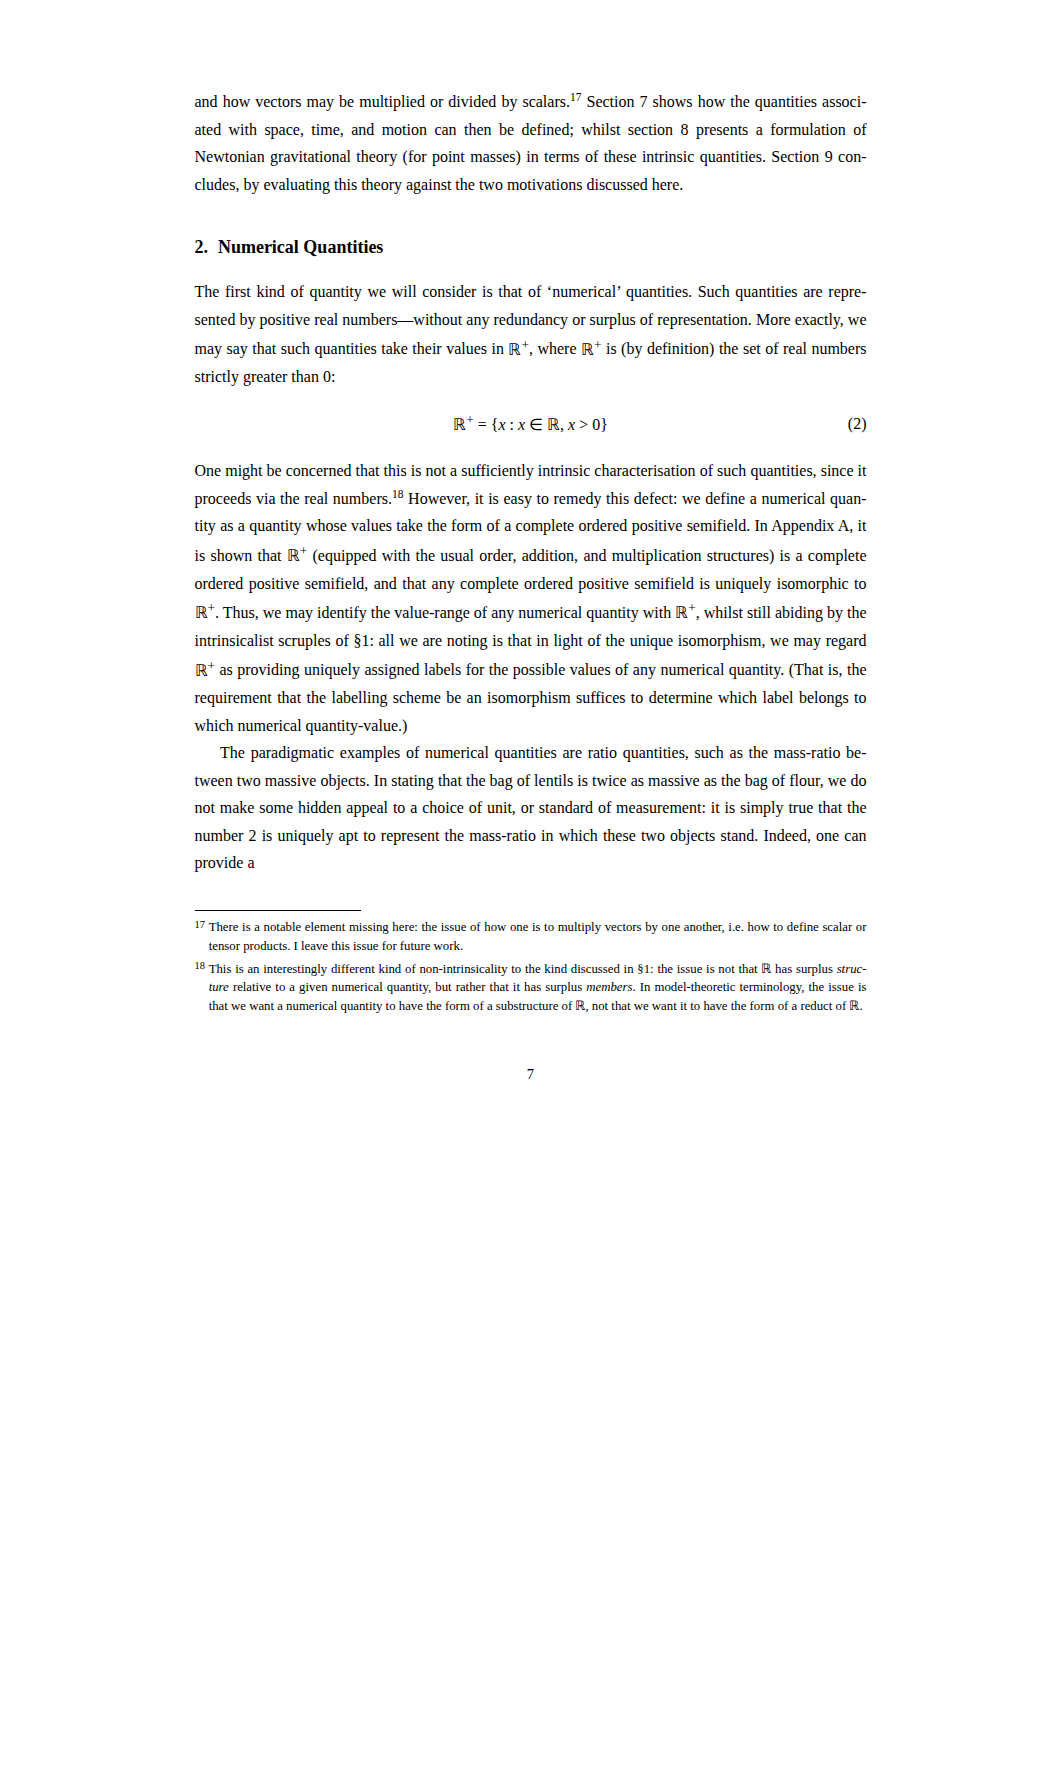and how vectors may be multiplied or divided by scalars.17 Section 7 shows how the quantities associated with space, time, and motion can then be defined; whilst section 8 presents a formulation of Newtonian gravitational theory (for point masses) in terms of these intrinsic quantities. Section 9 concludes, by evaluating this theory against the two motivations discussed here.
2. Numerical Quantities
The first kind of quantity we will consider is that of ‘numerical’ quantities. Such quantities are represented by positive real numbers—without any redundancy or surplus of representation. More exactly, we may say that such quantities take their values in ℝ+, where ℝ+ is (by definition) the set of real numbers strictly greater than 0:
ℝ+ = {x : x ∈ ℝ, x > 0} (2)
One might be concerned that this is not a sufficiently intrinsic characterisation of such quantities, since it proceeds via the real numbers.18 However, it is easy to remedy this defect: we define a numerical quantity as a quantity whose values take the form of a complete ordered positive semifield. In Appendix A, it is shown that ℝ+ (equipped with the usual order, addition, and multiplication structures) is a complete ordered positive semifield, and that any complete ordered positive semifield is uniquely isomorphic to ℝ+. Thus, we may identify the value-range of any numerical quantity with ℝ+, whilst still abiding by the intrinsicalist scruples of §1: all we are noting is that in light of the unique isomorphism, we may regard ℝ+ as providing uniquely assigned labels for the possible values of any numerical quantity. (That is, the requirement that the labelling scheme be an isomorphism suffices to determine which label belongs to which numerical quantity-value.)
The paradigmatic examples of numerical quantities are ratio quantities, such as the mass-ratio between two massive objects. In stating that the bag of lentils is twice as massive as the bag of flour, we do not make some hidden appeal to a choice of unit, or standard of measurement: it is simply true that the number 2 is uniquely apt to represent the mass-ratio in which these two objects stand. Indeed, one can provide a
17
There is a notable element missing here: the issue of how one is to multiply vectors by one another, i.e. how to define scalar or tensor products. I leave this issue for future work.
18
This is an interestingly different kind of non-intrinsicality to the kind discussed in §1: the issue is not that ℝ has surplus structure relative to a given numerical quantity, but rather that it has surplus members. In model-theoretic terminology, the issue is that we want a numerical quantity to have the form of a substructure of ℝ, not that we want it to have the form of a reduct of ℝ.
7